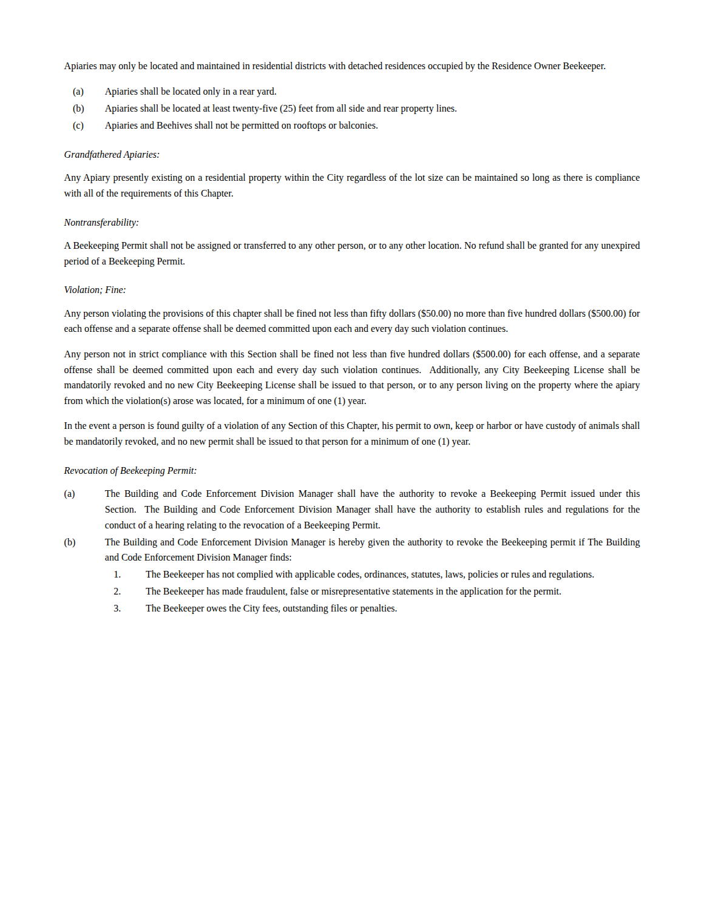Apiaries may only be located and maintained in residential districts with detached residences occupied by the Residence Owner Beekeeper.
(a) Apiaries shall be located only in a rear yard.
(b) Apiaries shall be located at least twenty-five (25) feet from all side and rear property lines.
(c) Apiaries and Beehives shall not be permitted on rooftops or balconies.
Grandfathered Apiaries:
Any Apiary presently existing on a residential property within the City regardless of the lot size can be maintained so long as there is compliance with all of the requirements of this Chapter.
Nontransferability:
A Beekeeping Permit shall not be assigned or transferred to any other person, or to any other location. No refund shall be granted for any unexpired period of a Beekeeping Permit.
Violation; Fine:
Any person violating the provisions of this chapter shall be fined not less than fifty dollars ($50.00) no more than five hundred dollars ($500.00) for each offense and a separate offense shall be deemed committed upon each and every day such violation continues.
Any person not in strict compliance with this Section shall be fined not less than five hundred dollars ($500.00) for each offense, and a separate offense shall be deemed committed upon each and every day such violation continues. Additionally, any City Beekeeping License shall be mandatorily revoked and no new City Beekeeping License shall be issued to that person, or to any person living on the property where the apiary from which the violation(s) arose was located, for a minimum of one (1) year.
In the event a person is found guilty of a violation of any Section of this Chapter, his permit to own, keep or harbor or have custody of animals shall be mandatorily revoked, and no new permit shall be issued to that person for a minimum of one (1) year.
Revocation of Beekeeping Permit:
(a) The Building and Code Enforcement Division Manager shall have the authority to revoke a Beekeeping Permit issued under this Section. The Building and Code Enforcement Division Manager shall have the authority to establish rules and regulations for the conduct of a hearing relating to the revocation of a Beekeeping Permit.
(b) The Building and Code Enforcement Division Manager is hereby given the authority to revoke the Beekeeping permit if The Building and Code Enforcement Division Manager finds:
1. The Beekeeper has not complied with applicable codes, ordinances, statutes, laws, policies or rules and regulations.
2. The Beekeeper has made fraudulent, false or misrepresentative statements in the application for the permit.
3. The Beekeeper owes the City fees, outstanding files or penalties.